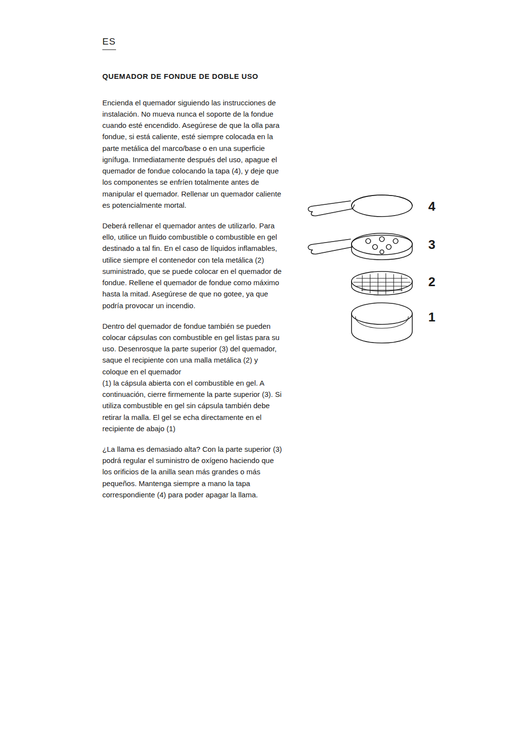ES
Quemador de fondue de doble uso
Encienda el quemador siguiendo las instrucciones de instalación. No mueva nunca el soporte de la fondue cuando esté encendido. Asegúrese de que la olla para fondue, si está caliente, esté siempre colocada en la parte metálica del marco/base o en una superficie ignífuga. Inmediatamente después del uso, apague el quemador de fondue colocando la tapa (4), y deje que los componentes se enfríen totalmente antes de manipular el quemador. Rellenar un quemador caliente es potencialmente mortal.
Deberá rellenar el quemador antes de utilizarlo. Para ello, utilice un fluido combustible o combustible en gel destinado a tal fin. En el caso de líquidos inflamables, utilice siempre el contenedor con tela metálica (2) suministrado, que se puede colocar en el quemador de fondue. Rellene el quemador de fondue como máximo hasta la mitad. Asegúrese de que no gotee, ya que podría provocar un incendio.
Dentro del quemador de fondue también se pueden colocar cápsulas con combustible en gel listas para su uso. Desenrosque la parte superior (3) del quemador, saque el recipiente con una malla metálica (2) y coloque en el quemador
(1) la cápsula abierta con el combustible en gel. A continuación, cierre firmemente la parte superior (3). Si utiliza combustible en gel sin cápsula también debe retirar la malla. El gel se echa directamente en el recipiente de abajo (1)
¿La llama es demasiado alta? Con la parte superior (3) podrá regular el suministro de oxígeno haciendo que los orificios de la anilla sean más grandes o más pequeños. Mantenga siempre a mano la tapa correspondiente (4) para poder apagar la llama.
4 3 2 1